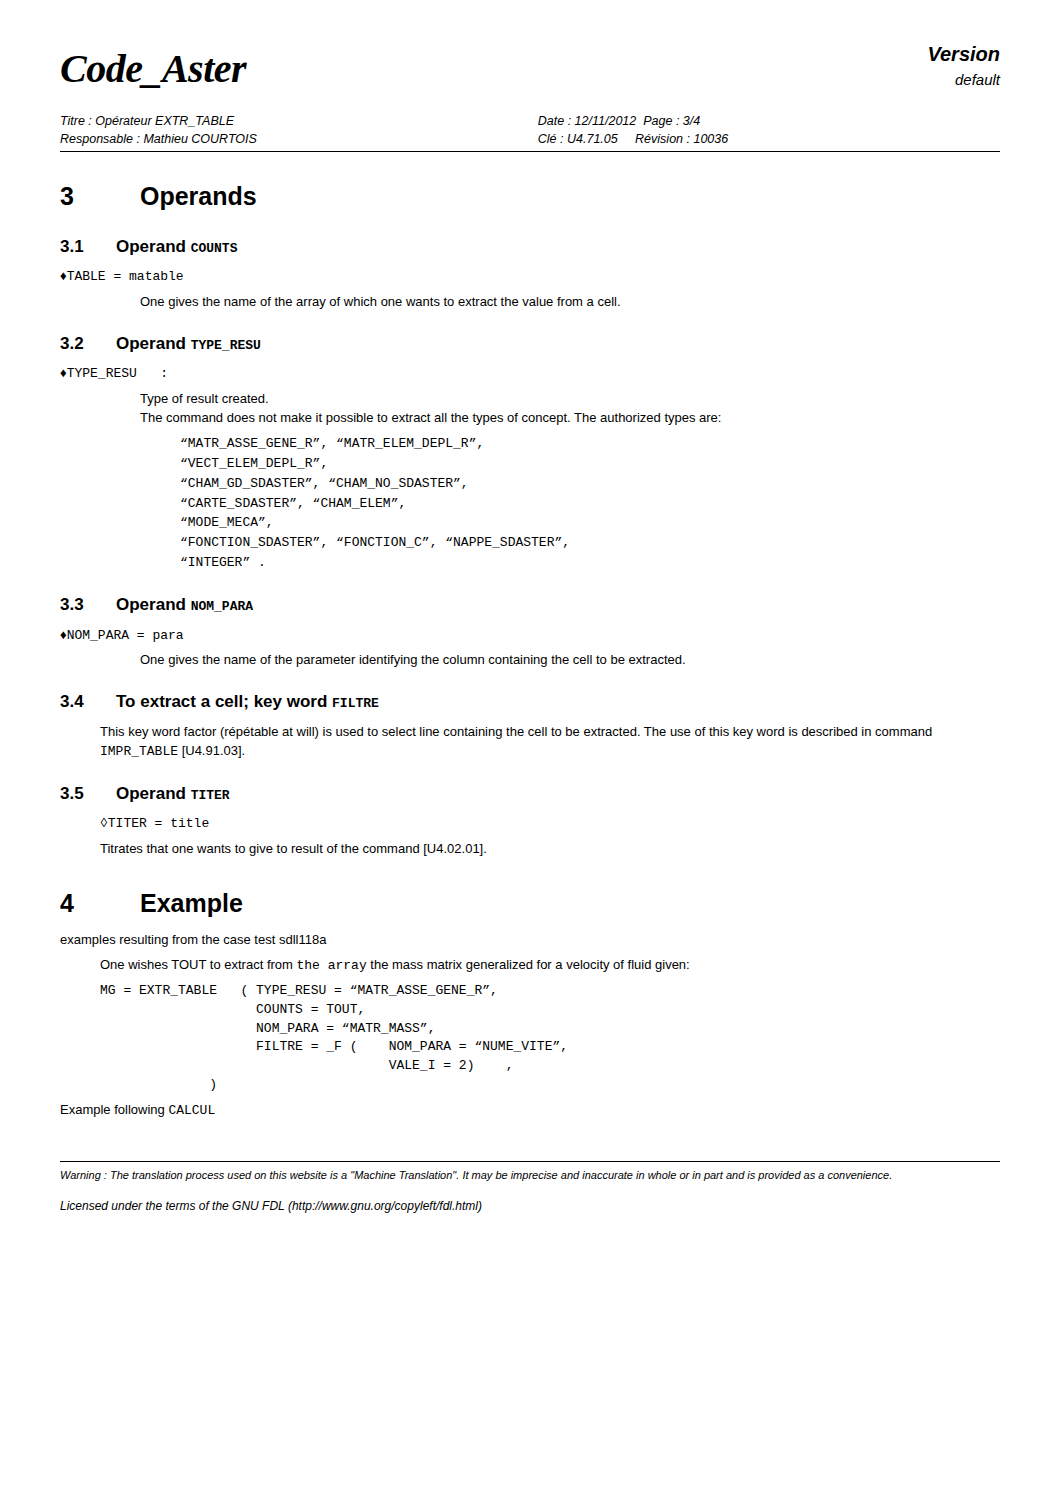Code_Aster
Version
default
| Titre : Opérateur EXTR_TABLE | Date : 12/11/2012 Page : 3/4 |
| Responsable : Mathieu COURTOIS | Clé : U4.71.05 Révision : 10036 |
3 Operands
3.1 Operand COUNTS
♦TABLE = matable
One gives the name of the array of which one wants to extract the value from a cell.
3.2 Operand TYPE_RESU
♦TYPE_RESU :
Type of result created.
The command does not make it possible to extract all the types of concept. The authorized types are:
“MATR_ASSE_GENE_R”, “MATR_ELEM_DEPL_R”,
“VECT_ELEM_DEPL_R”,
“CHAM_GD_SDASTER”, “CHAM_NO_SDASTER”,
“CARTE_SDASTER”, “CHAM_ELEM”,
“MODE_MECA”,
“FONCTION_SDASTER”, “FONCTION_C”, “NAPPE_SDASTER”,
“INTEGER” .
3.3 Operand NOM_PARA
♦NOM_PARA = para
One gives the name of the parameter identifying the column containing the cell to be extracted.
3.4 To extract a cell; key word FILTRE
This key word factor (répétable at will) is used to select line containing the cell to be extracted. The use of this key word is described in command IMPR_TABLE [U4.91.03].
3.5 Operand TITER
◊TITER = title
Titrates that one wants to give to result of the command [U4.02.01].
4 Example
examples resulting from the case test sdll118a
One wishes TOUT to extract from the array the mass matrix generalized for a velocity of fluid given:
MG = EXTR_TABLE ( TYPE_RESU = “MATR_ASSE_GENE_R”, COUNTS = TOUT, NOM_PARA = “MATR_MASS”, FILTRE = _F ( NOM_PARA = “NUME_VITE”, VALE_I = 2) , )
Example following CALCUL
Warning : The translation process used on this website is a "Machine Translation". It may be imprecise and inaccurate in whole or in part and is provided as a convenience.
Licensed under the terms of the GNU FDL (http://www.gnu.org/copyleft/fdl.html)